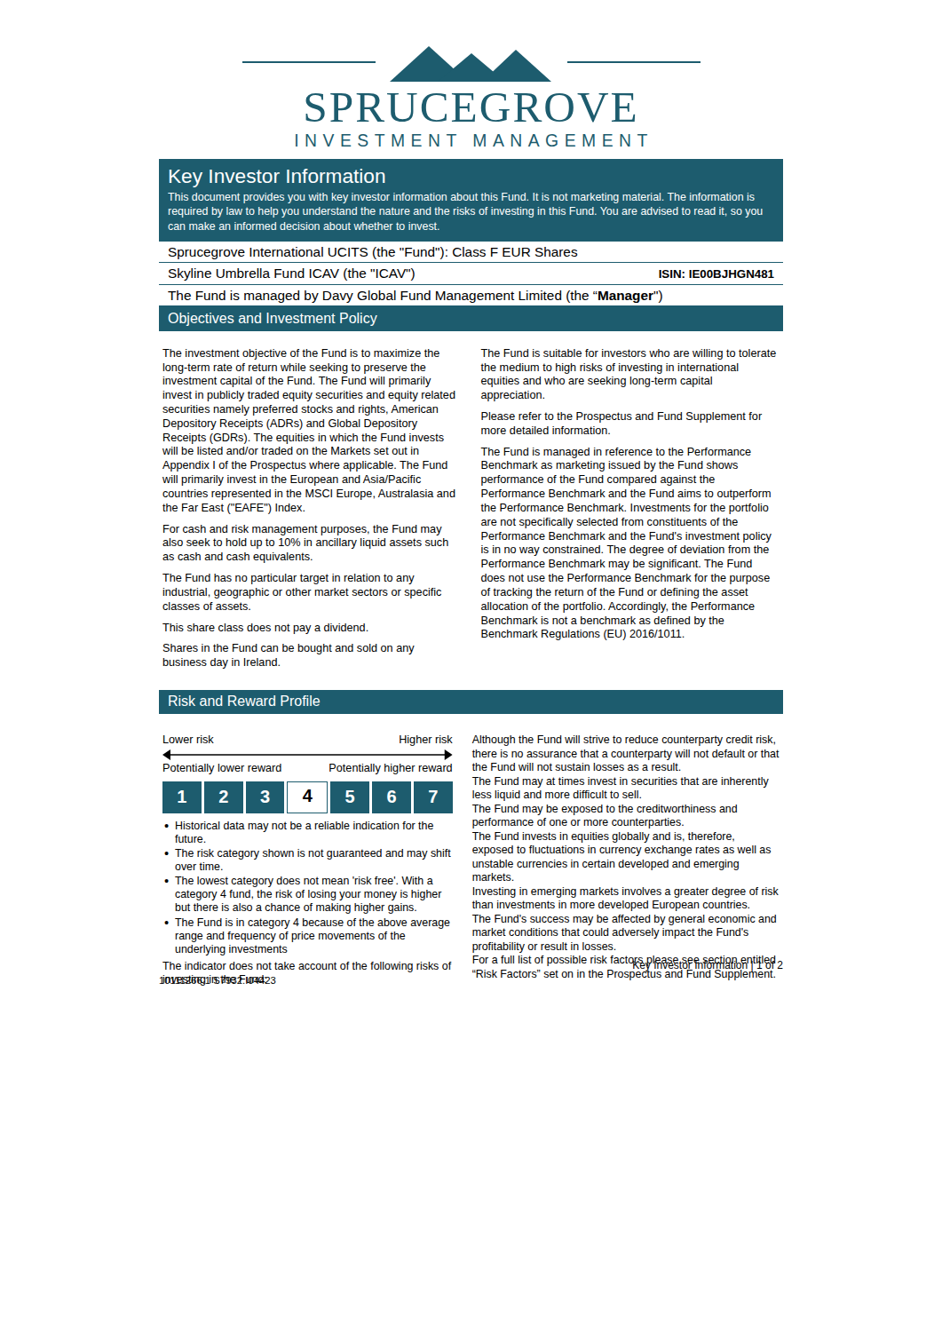SPRUCEGROVE
INVESTMENT MANAGEMENT
Key Investor Information
This document provides you with key investor information about this Fund. It is not marketing material. The information is required by law to help you understand the nature and the risks of investing in this Fund. You are advised to read it, so you can make an informed decision about whether to invest.
Sprucegrove International UCITS (the "Fund"): Class F EUR Shares
Skyline Umbrella Fund ICAV (the "ICAV") ISIN: IE00BJHGN481
The Fund is managed by Davy Global Fund Management Limited (the “Manager")
Objectives and Investment Policy
The investment objective of the Fund is to maximize the long-term rate of return while seeking to preserve the investment capital of the Fund. The Fund will primarily invest in publicly traded equity securities and equity related securities namely preferred stocks and rights, American Depository Receipts (ADRs) and Global Depository Receipts (GDRs). The equities in which the Fund invests will be listed and/or traded on the Markets set out in Appendix I of the Prospectus where applicable. The Fund will primarily invest in the European and Asia/Pacific countries represented in the MSCI Europe, Australasia and the Far East ("EAFE") Index.
For cash and risk management purposes, the Fund may also seek to hold up to 10% in ancillary liquid assets such as cash and cash equivalents.
The Fund has no particular target in relation to any industrial, geographic or other market sectors or specific classes of assets.
This share class does not pay a dividend.
Shares in the Fund can be bought and sold on any business day in Ireland.
The Fund is suitable for investors who are willing to tolerate the medium to high risks of investing in international equities and who are seeking long-term capital appreciation.
Please refer to the Prospectus and Fund Supplement for more detailed information.
The Fund is managed in reference to the Performance Benchmark as marketing issued by the Fund shows performance of the Fund compared against the Performance Benchmark and the Fund aims to outperform the Performance Benchmark. Investments for the portfolio are not specifically selected from constituents of the Performance Benchmark and the Fund's investment policy is in no way constrained. The degree of deviation from the Performance Benchmark may be significant. The Fund does not use the Performance Benchmark for the purpose of tracking the return of the Fund or defining the asset allocation of the portfolio. Accordingly, the Performance Benchmark is not a benchmark as defined by the Benchmark Regulations (EU) 2016/1011.
Risk and Reward Profile
Lower risk Higher risk
Potentially lower reward Potentially higher reward
1
2
3
4
5
6
7
Historical data may not be a reliable indication for the future.
The risk category shown is not guaranteed and may shift over time.
The lowest category does not mean 'risk free'. With a category 4 fund, the risk of losing your money is higher but there is also a chance of making higher gains.
The Fund is in category 4 because of the above average range and frequency of price movements of the underlying investments
The indicator does not take account of the following risks of investing in the Fund:
Although the Fund will strive to reduce counterparty credit risk, there is no assurance that a counterparty will not default or that the Fund will not sustain losses as a result.
The Fund may at times invest in securities that are inherently less liquid and more difficult to sell.
The Fund may be exposed to the creditworthiness and performance of one or more counterparties.
The Fund invests in equities globally and is, therefore, exposed to fluctuations in currency exchange rates as well as unstable currencies in certain developed and emerging markets.
Investing in emerging markets involves a greater degree of risk than investments in more developed European countries.
The Fund's success may be affected by general economic and market conditions that could adversely impact the Fund's profitability or result in losses.
For a full list of possible risk factors please see section entitled “Risk Factors” set on in the Prospectus and Fund Supplement.
Key Investor Information | 1 of 2
10111266.1 S7932.I04423